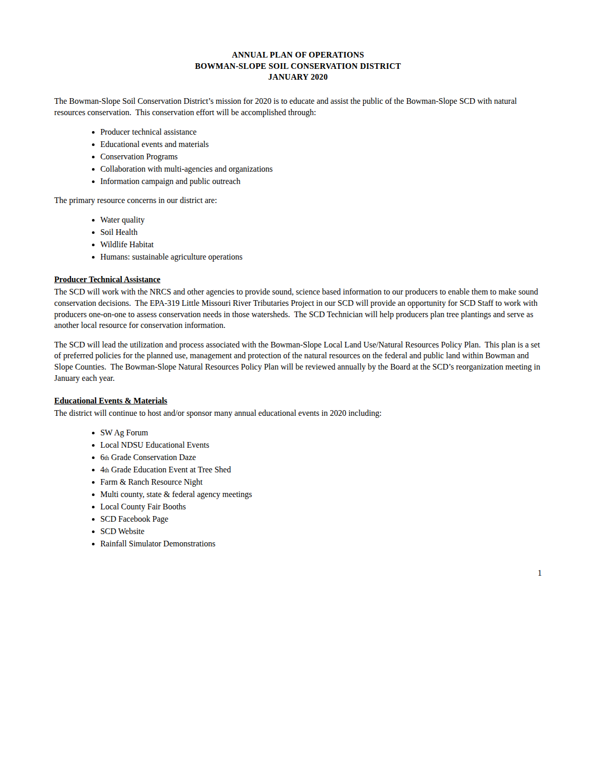ANNUAL PLAN OF OPERATIONS
BOWMAN-SLOPE SOIL CONSERVATION DISTRICT
JANUARY 2020
The Bowman-Slope Soil Conservation District’s mission for 2020 is to educate and assist the public of the Bowman-Slope SCD with natural resources conservation. This conservation effort will be accomplished through:
Producer technical assistance
Educational events and materials
Conservation Programs
Collaboration with multi-agencies and organizations
Information campaign and public outreach
The primary resource concerns in our district are:
Water quality
Soil Health
Wildlife Habitat
Humans: sustainable agriculture operations
Producer Technical Assistance
The SCD will work with the NRCS and other agencies to provide sound, science based information to our producers to enable them to make sound conservation decisions. The EPA-319 Little Missouri River Tributaries Project in our SCD will provide an opportunity for SCD Staff to work with producers one-on-one to assess conservation needs in those watersheds. The SCD Technician will help producers plan tree plantings and serve as another local resource for conservation information.
The SCD will lead the utilization and process associated with the Bowman-Slope Local Land Use/Natural Resources Policy Plan. This plan is a set of preferred policies for the planned use, management and protection of the natural resources on the federal and public land within Bowman and Slope Counties. The Bowman-Slope Natural Resources Policy Plan will be reviewed annually by the Board at the SCD’s reorganization meeting in January each year.
Educational Events & Materials
The district will continue to host and/or sponsor many annual educational events in 2020 including:
SW Ag Forum
Local NDSU Educational Events
6th Grade Conservation Daze
4th Grade Education Event at Tree Shed
Farm & Ranch Resource Night
Multi county, state & federal agency meetings
Local County Fair Booths
SCD Facebook Page
SCD Website
Rainfall Simulator Demonstrations
1